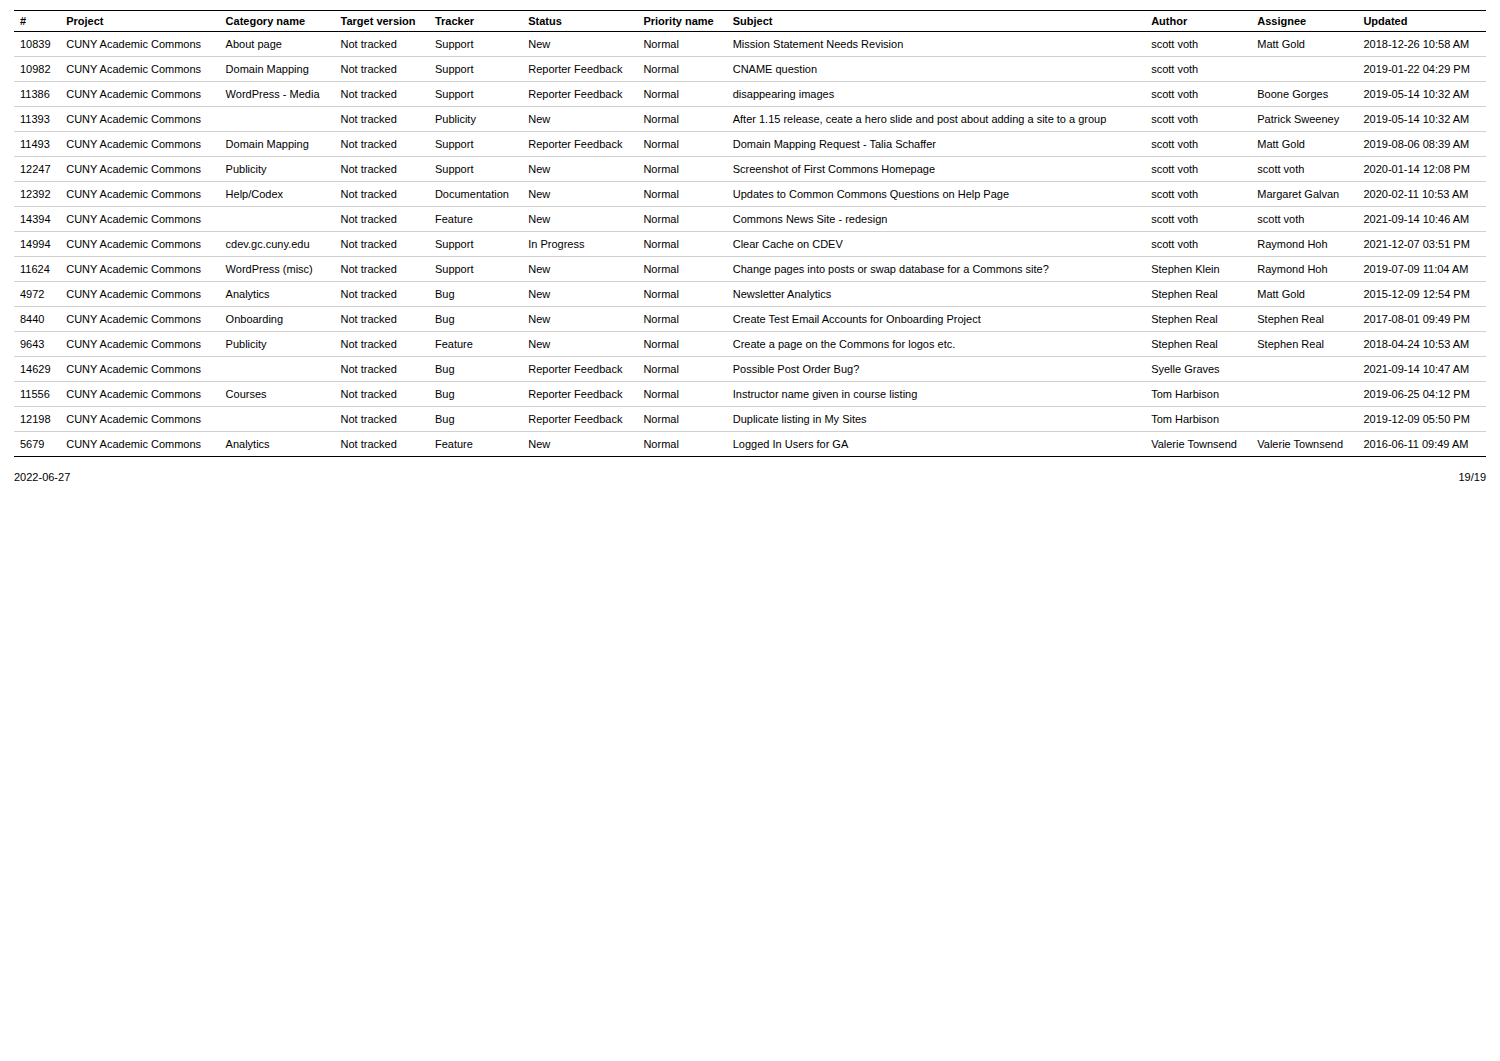| # | Project | Category name | Target version | Tracker | Status | Priority name | Subject | Author | Assignee | Updated |
| --- | --- | --- | --- | --- | --- | --- | --- | --- | --- | --- |
| 10839 | CUNY Academic Commons | About page | Not tracked | Support | New | Normal | Mission Statement Needs Revision | scott voth | Matt Gold | 2018-12-26 10:58 AM |
| 10982 | CUNY Academic Commons | Domain Mapping | Not tracked | Support | Reporter Feedback | Normal | CNAME question | scott voth | | 2019-01-22 04:29 PM |
| 11386 | CUNY Academic Commons | WordPress - Media | Not tracked | Support | Reporter Feedback | Normal | disappearing images | scott voth | Boone Gorges | 2019-05-14 10:32 AM |
| 11393 | CUNY Academic Commons | | Not tracked | Publicity | New | Normal | After 1.15 release, ceate a hero slide and post about adding a site to a group | scott voth | Patrick Sweeney | 2019-05-14 10:32 AM |
| 11493 | CUNY Academic Commons | Domain Mapping | Not tracked | Support | Reporter Feedback | Normal | Domain Mapping Request - Talia Schaffer | scott voth | Matt Gold | 2019-08-06 08:39 AM |
| 12247 | CUNY Academic Commons | Publicity | Not tracked | Support | New | Normal | Screenshot of First Commons Homepage | scott voth | scott voth | 2020-01-14 12:08 PM |
| 12392 | CUNY Academic Commons | Help/Codex | Not tracked | Documentation | New | Normal | Updates to Common Commons Questions on Help Page | scott voth | Margaret Galvan | 2020-02-11 10:53 AM |
| 14394 | CUNY Academic Commons | | Not tracked | Feature | New | Normal | Commons News Site - redesign | scott voth | scott voth | 2021-09-14 10:46 AM |
| 14994 | CUNY Academic Commons | cdev.gc.cuny.edu | Not tracked | Support | In Progress | Normal | Clear Cache on CDEV | scott voth | Raymond Hoh | 2021-12-07 03:51 PM |
| 11624 | CUNY Academic Commons | WordPress (misc) | Not tracked | Support | New | Normal | Change pages into posts or swap database for a Commons site? | Stephen Klein | Raymond Hoh | 2019-07-09 11:04 AM |
| 4972 | CUNY Academic Commons | Analytics | Not tracked | Bug | New | Normal | Newsletter Analytics | Stephen Real | Matt Gold | 2015-12-09 12:54 PM |
| 8440 | CUNY Academic Commons | Onboarding | Not tracked | Bug | New | Normal | Create Test Email Accounts for Onboarding Project | Stephen Real | Stephen Real | 2017-08-01 09:49 PM |
| 9643 | CUNY Academic Commons | Publicity | Not tracked | Feature | New | Normal | Create a page on the Commons for logos etc. | Stephen Real | Stephen Real | 2018-04-24 10:53 AM |
| 14629 | CUNY Academic Commons | | Not tracked | Bug | Reporter Feedback | Normal | Possible Post Order Bug? | Syelle Graves | | 2021-09-14 10:47 AM |
| 11556 | CUNY Academic Commons | Courses | Not tracked | Bug | Reporter Feedback | Normal | Instructor name given in course listing | Tom Harbison | | 2019-06-25 04:12 PM |
| 12198 | CUNY Academic Commons | | Not tracked | Bug | Reporter Feedback | Normal | Duplicate listing in My Sites | Tom Harbison | | 2019-12-09 05:50 PM |
| 5679 | CUNY Academic Commons | Analytics | Not tracked | Feature | New | Normal | Logged In Users for GA | Valerie Townsend | Valerie Townsend | 2016-06-11 09:49 AM |
2022-06-27 19/19